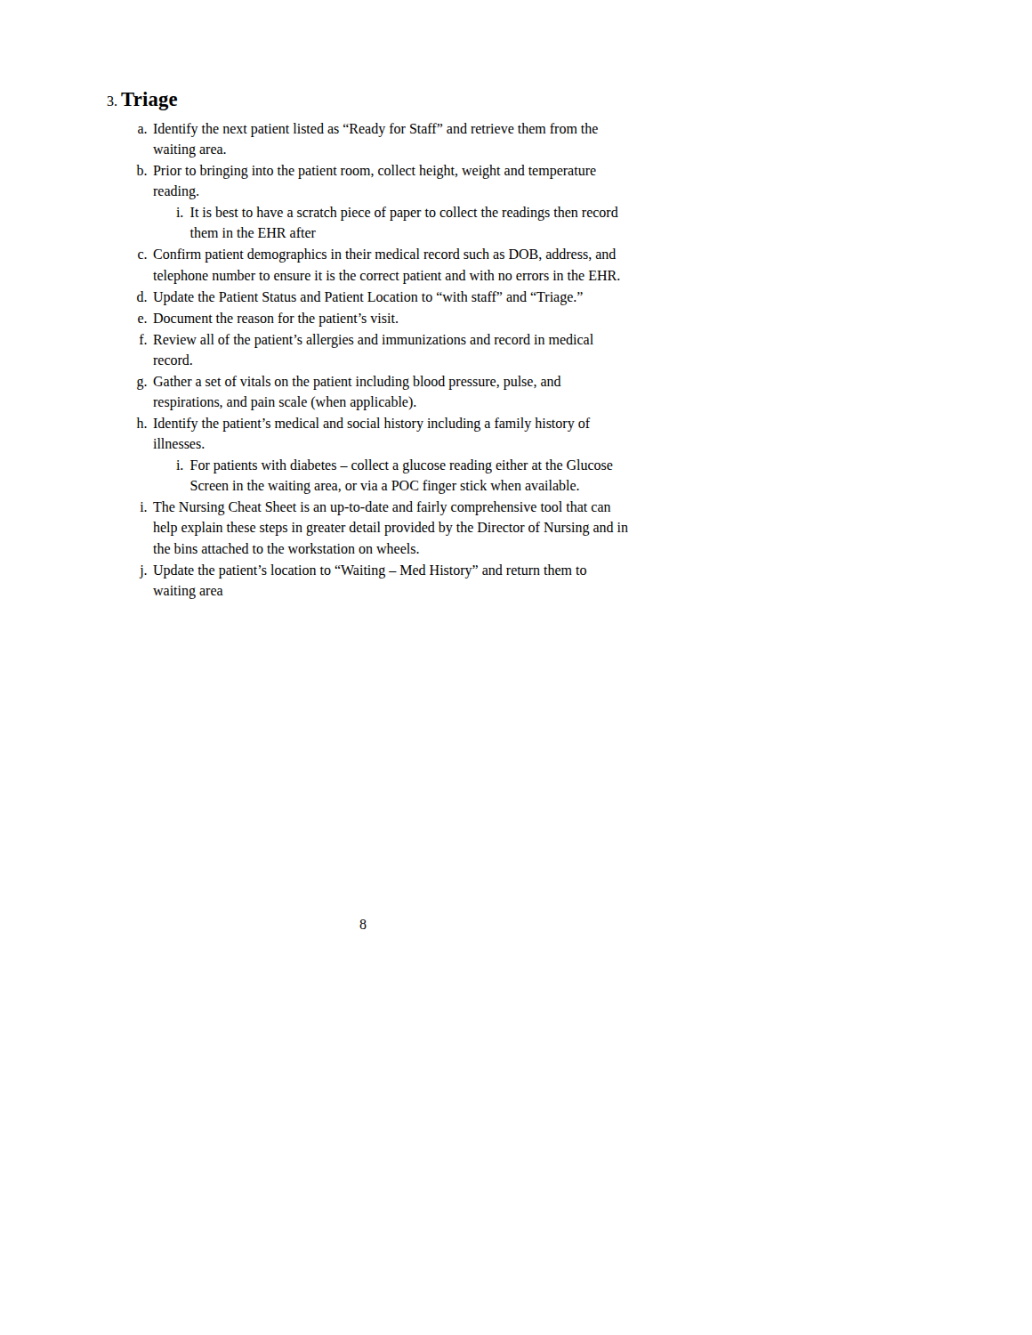Triage
Identify the next patient listed as “Ready for Staff” and retrieve them from the waiting area.
Prior to bringing into the patient room, collect height, weight and temperature reading.
It is best to have a scratch piece of paper to collect the readings then record them in the EHR after
Confirm patient demographics in their medical record such as DOB, address, and telephone number to ensure it is the correct patient and with no errors in the EHR.
Update the Patient Status and Patient Location to “with staff” and “Triage.”
Document the reason for the patient’s visit.
Review all of the patient’s allergies and immunizations and record in medical record.
Gather a set of vitals on the patient including blood pressure, pulse, and respirations, and pain scale (when applicable).
Identify the patient’s medical and social history including a family history of illnesses.
For patients with diabetes – collect a glucose reading either at the Glucose Screen in the waiting area, or via a POC finger stick when available.
The Nursing Cheat Sheet is an up-to-date and fairly comprehensive tool that can help explain these steps in greater detail provided by the Director of Nursing and in the bins attached to the workstation on wheels.
Update the patient’s location to “Waiting – Med History” and return them to waiting area
8